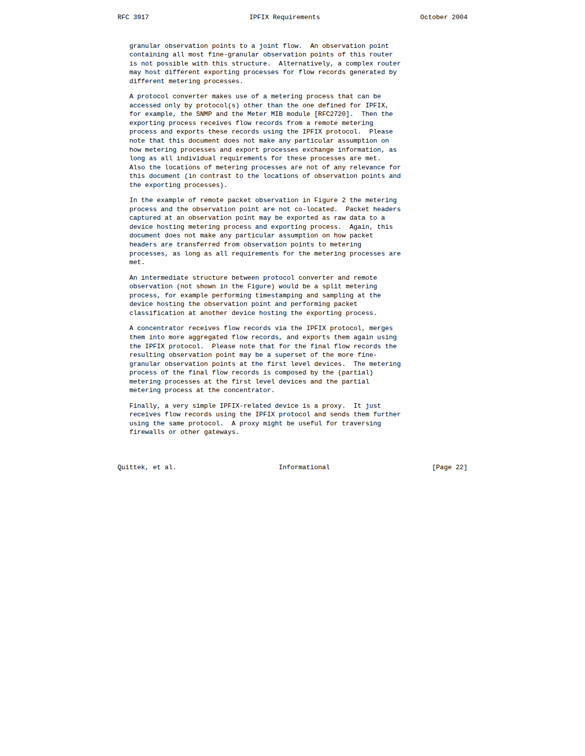RFC 3917 IPFIX Requirements October 2004
granular observation points to a joint flow. An observation point containing all most fine-granular observation points of this router is not possible with this structure. Alternatively, a complex router may host different exporting processes for flow records generated by different metering processes.
A protocol converter makes use of a metering process that can be accessed only by protocol(s) other than the one defined for IPFIX, for example, the SNMP and the Meter MIB module [RFC2720]. Then the exporting process receives flow records from a remote metering process and exports these records using the IPFIX protocol. Please note that this document does not make any particular assumption on how metering processes and export processes exchange information, as long as all individual requirements for these processes are met. Also the locations of metering processes are not of any relevance for this document (in contrast to the locations of observation points and the exporting processes).
In the example of remote packet observation in Figure 2 the metering process and the observation point are not co-located. Packet headers captured at an observation point may be exported as raw data to a device hosting metering process and exporting process. Again, this document does not make any particular assumption on how packet headers are transferred from observation points to metering processes, as long as all requirements for the metering processes are met.
An intermediate structure between protocol converter and remote observation (not shown in the Figure) would be a split metering process, for example performing timestamping and sampling at the device hosting the observation point and performing packet classification at another device hosting the exporting process.
A concentrator receives flow records via the IPFIX protocol, merges them into more aggregated flow records, and exports them again using the IPFIX protocol. Please note that for the final flow records the resulting observation point may be a superset of the more fine- granular observation points at the first level devices. The metering process of the final flow records is composed by the (partial) metering processes at the first level devices and the partial metering process at the concentrator.
Finally, a very simple IPFIX-related device is a proxy. It just receives flow records using the IPFIX protocol and sends them further using the same protocol. A proxy might be useful for traversing firewalls or other gateways.
Quittek, et al. Informational [Page 22]